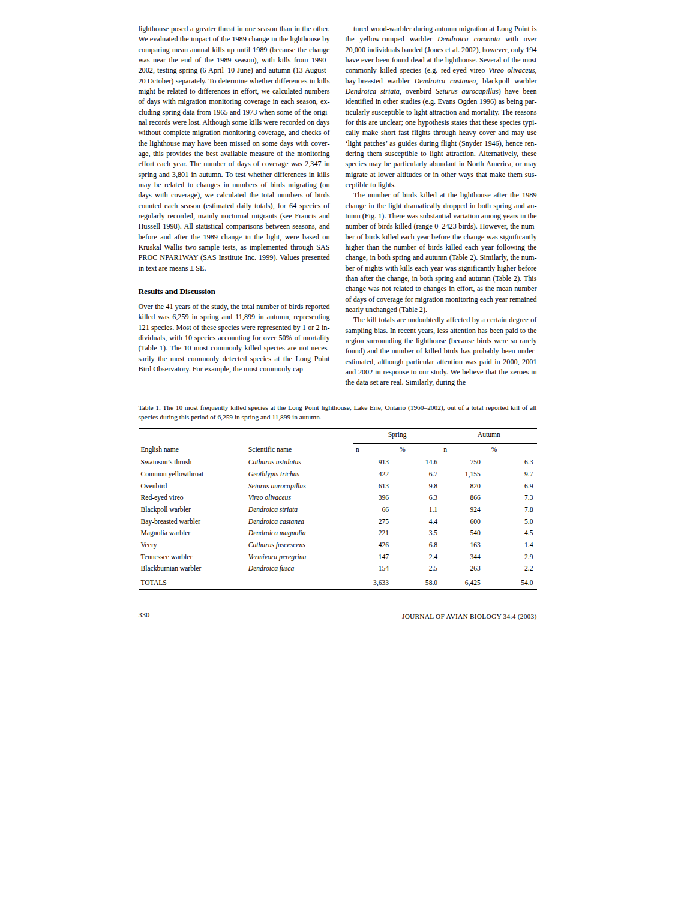lighthouse posed a greater threat in one season than in the other. We evaluated the impact of the 1989 change in the lighthouse by comparing mean annual kills up until 1989 (because the change was near the end of the 1989 season), with kills from 1990–2002, testing spring (6 April–10 June) and autumn (13 August–20 October) separately. To determine whether differences in kills might be related to differences in effort, we calculated numbers of days with migration monitoring coverage in each season, excluding spring data from 1965 and 1973 when some of the original records were lost. Although some kills were recorded on days without complete migration monitoring coverage, and checks of the lighthouse may have been missed on some days with coverage, this provides the best available measure of the monitoring effort each year. The number of days of coverage was 2,347 in spring and 3,801 in autumn. To test whether differences in kills may be related to changes in numbers of birds migrating (on days with coverage), we calculated the total numbers of birds counted each season (estimated daily totals), for 64 species of regularly recorded, mainly nocturnal migrants (see Francis and Hussell 1998). All statistical comparisons between seasons, and before and after the 1989 change in the light, were based on Kruskal-Wallis two-sample tests, as implemented through SAS PROC NPAR1WAY (SAS Institute Inc. 1999). Values presented in text are means ± SE.
Results and Discussion
Over the 41 years of the study, the total number of birds reported killed was 6,259 in spring and 11,899 in autumn, representing 121 species. Most of these species were represented by 1 or 2 individuals, with 10 species accounting for over 50% of mortality (Table 1). The 10 most commonly killed species are not necessarily the most commonly detected species at the Long Point Bird Observatory. For example, the most commonly cap-
tured wood-warbler during autumn migration at Long Point is the yellow-rumped warbler Dendroica coronata with over 20,000 individuals banded (Jones et al. 2002), however, only 194 have ever been found dead at the lighthouse. Several of the most commonly killed species (e.g. red-eyed vireo Vireo olivaceus, bay-breasted warbler Dendroica castanea, blackpoll warbler Dendroica striata, ovenbird Seiurus aurocapillus) have been identified in other studies (e.g. Evans Ogden 1996) as being particularly susceptible to light attraction and mortality. The reasons for this are unclear; one hypothesis states that these species typically make short fast flights through heavy cover and may use ‘light patches’ as guides during flight (Snyder 1946), hence rendering them susceptible to light attraction. Alternatively, these species may be particularly abundant in North America, or may migrate at lower altitudes or in other ways that make them susceptible to lights.
The number of birds killed at the lighthouse after the 1989 change in the light dramatically dropped in both spring and autumn (Fig. 1). There was substantial variation among years in the number of birds killed (range 0–2423 birds). However, the number of birds killed each year before the change was significantly higher than the number of birds killed each year following the change, in both spring and autumn (Table 2). Similarly, the number of nights with kills each year was significantly higher before than after the change, in both spring and autumn (Table 2). This change was not related to changes in effort, as the mean number of days of coverage for migration monitoring each year remained nearly unchanged (Table 2).
The kill totals are undoubtedly affected by a certain degree of sampling bias. In recent years, less attention has been paid to the region surrounding the lighthouse (because birds were so rarely found) and the number of killed birds has probably been underestimated, although particular attention was paid in 2000, 2001 and 2002 in response to our study. We believe that the zeroes in the data set are real. Similarly, during the
Table 1. The 10 most frequently killed species at the Long Point lighthouse, Lake Erie, Ontario (1960–2002), out of a total reported kill of all species during this period of 6,259 in spring and 11,899 in autumn.
| | | Spring | Autumn |
| --- | --- | --- | --- |
| English name | Scientific name | n | % | n | % |
| Swainson’s thrush | Catharus ustulatus | 913 | 14.6 | 750 | 6.3 |
| Common yellowthroat | Geothlypis trichas | 422 | 6.7 | 1,155 | 9.7 |
| Ovenbird | Seiurus aurocapillus | 613 | 9.8 | 820 | 6.9 |
| Red-eyed vireo | Vireo olivaceus | 396 | 6.3 | 866 | 7.3 |
| Blackpoll warbler | Dendroica striata | 66 | 1.1 | 924 | 7.8 |
| Bay-breasted warbler | Dendroica castanea | 275 | 4.4 | 600 | 5.0 |
| Magnolia warbler | Dendroica magnolia | 221 | 3.5 | 540 | 4.5 |
| Veery | Catharus fuscescens | 426 | 6.8 | 163 | 1.4 |
| Tennessee warbler | Vermivora peregrina | 147 | 2.4 | 344 | 2.9 |
| Blackburnian warbler | Dendroica fusca | 154 | 2.5 | 263 | 2.2 |
| TOTALS | | 3,633 | 58.0 | 6,425 | 54.0 |
330
JOURNAL OF AVIAN BIOLOGY 34:4 (2003)